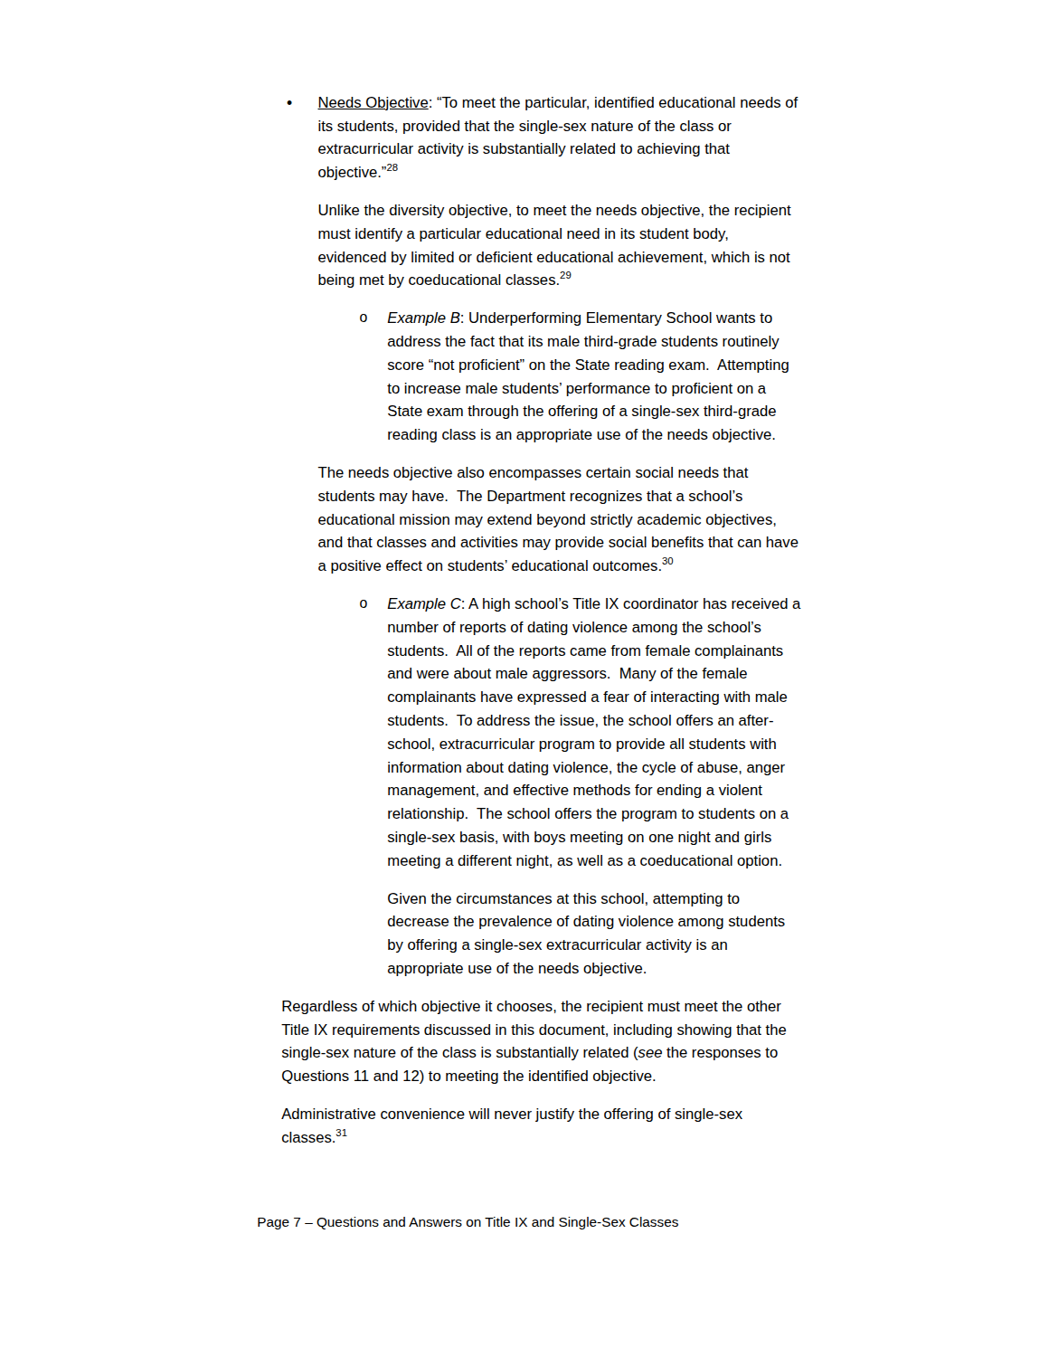Needs Objective: “To meet the particular, identified educational needs of its students, provided that the single-sex nature of the class or extracurricular activity is substantially related to achieving that objective.”28
Unlike the diversity objective, to meet the needs objective, the recipient must identify a particular educational need in its student body, evidenced by limited or deficient educational achievement, which is not being met by coeducational classes.29
Example B: Underperforming Elementary School wants to address the fact that its male third-grade students routinely score “not proficient” on the State reading exam. Attempting to increase male students’ performance to proficient on a State exam through the offering of a single-sex third-grade reading class is an appropriate use of the needs objective.
The needs objective also encompasses certain social needs that students may have. The Department recognizes that a school’s educational mission may extend beyond strictly academic objectives, and that classes and activities may provide social benefits that can have a positive effect on students’ educational outcomes.30
Example C: A high school’s Title IX coordinator has received a number of reports of dating violence among the school’s students. All of the reports came from female complainants and were about male aggressors. Many of the female complainants have expressed a fear of interacting with male students. To address the issue, the school offers an after-school, extracurricular program to provide all students with information about dating violence, the cycle of abuse, anger management, and effective methods for ending a violent relationship. The school offers the program to students on a single-sex basis, with boys meeting on one night and girls meeting a different night, as well as a coeducational option.
Given the circumstances at this school, attempting to decrease the prevalence of dating violence among students by offering a single-sex extracurricular activity is an appropriate use of the needs objective.
Regardless of which objective it chooses, the recipient must meet the other Title IX requirements discussed in this document, including showing that the single-sex nature of the class is substantially related (see the responses to Questions 11 and 12) to meeting the identified objective.
Administrative convenience will never justify the offering of single-sex classes.31
Page 7 – Questions and Answers on Title IX and Single-Sex Classes